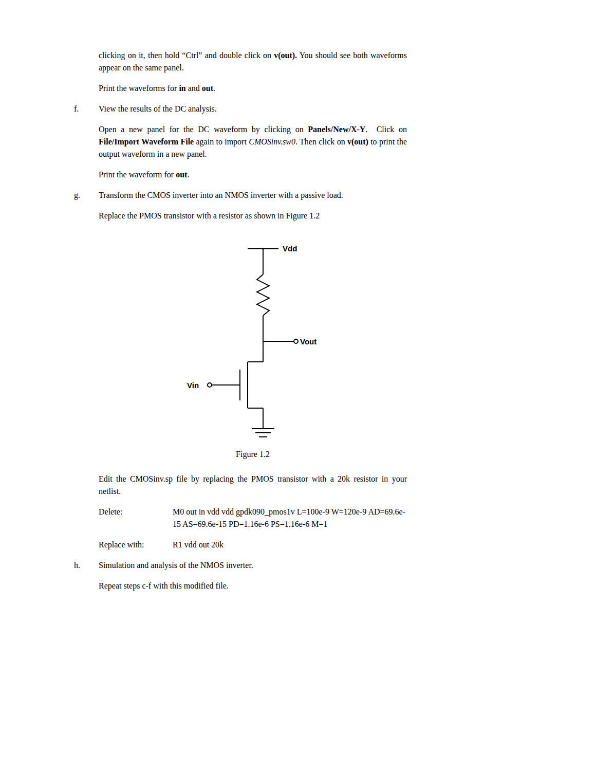clicking on it, then hold “Ctrl” and double click on v(out). You should see both waveforms appear on the same panel.
Print the waveforms for in and out.
f.
View the results of the DC analysis.
Open a new panel for the DC waveform by clicking on Panels/New/X-Y. Click on File/Import Waveform File again to import CMOSinv.sw0. Then click on v(out) to print the output waveform in a new panel.
Print the waveform for out.
g.
Transform the CMOS inverter into an NMOS inverter with a passive load.
Replace the PMOS transistor with a resistor as shown in Figure 1.2
Vdd Vout Vin
Figure 1.2
Edit the CMOSinv.sp file by replacing the PMOS transistor with a 20k resistor in your netlist.
Delete:
M0 out in vdd vdd gpdk090_pmos1v L=100e-9 W=120e-9 AD=69.6e-15 AS=69.6e-15 PD=1.16e-6 PS=1.16e-6 M=1
Replace with:
R1 vdd out 20k
h.
Simulation and analysis of the NMOS inverter.
Repeat steps c-f with this modified file.